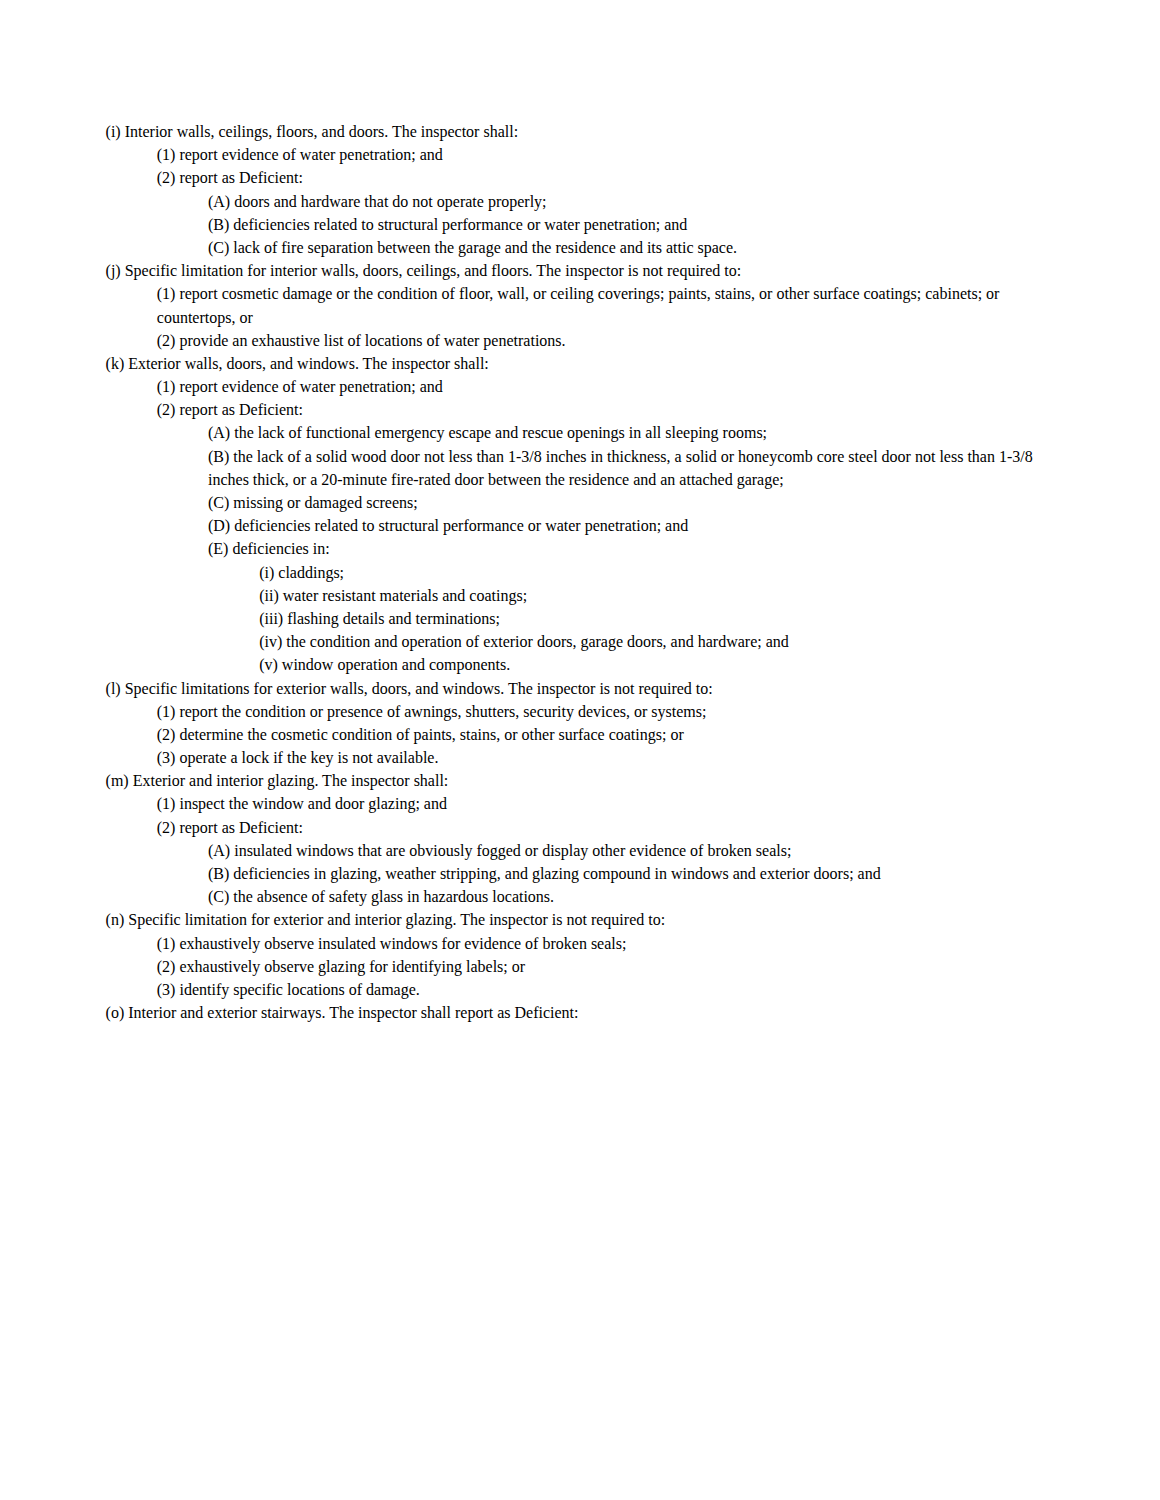(i) Interior walls, ceilings, floors, and doors. The inspector shall:
(1) report evidence of water penetration; and
(2) report as Deficient:
(A) doors and hardware that do not operate properly;
(B) deficiencies related to structural performance or water penetration; and
(C) lack of fire separation between the garage and the residence and its attic space.
(j) Specific limitation for interior walls, doors, ceilings, and floors. The inspector is not required to:
(1) report cosmetic damage or the condition of floor, wall, or ceiling coverings; paints, stains, or other surface coatings; cabinets; or countertops, or
(2) provide an exhaustive list of locations of water penetrations.
(k) Exterior walls, doors, and windows. The inspector shall:
(1) report evidence of water penetration; and
(2) report as Deficient:
(A) the lack of functional emergency escape and rescue openings in all sleeping rooms;
(B) the lack of a solid wood door not less than 1-3/8 inches in thickness, a solid or honeycomb core steel door not less than 1-3/8 inches thick, or a 20-minute fire-rated door between the residence and an attached garage;
(C) missing or damaged screens;
(D) deficiencies related to structural performance or water penetration; and
(E) deficiencies in:
(i) claddings;
(ii) water resistant materials and coatings;
(iii) flashing details and terminations;
(iv) the condition and operation of exterior doors, garage doors, and hardware; and
(v) window operation and components.
(l) Specific limitations for exterior walls, doors, and windows. The inspector is not required to:
(1) report the condition or presence of awnings, shutters, security devices, or systems;
(2) determine the cosmetic condition of paints, stains, or other surface coatings; or
(3) operate a lock if the key is not available.
(m) Exterior and interior glazing. The inspector shall:
(1) inspect the window and door glazing; and
(2) report as Deficient:
(A) insulated windows that are obviously fogged or display other evidence of broken seals;
(B) deficiencies in glazing, weather stripping, and glazing compound in windows and exterior doors; and
(C) the absence of safety glass in hazardous locations.
(n) Specific limitation for exterior and interior glazing. The inspector is not required to:
(1) exhaustively observe insulated windows for evidence of broken seals;
(2) exhaustively observe glazing for identifying labels; or
(3) identify specific locations of damage.
(o) Interior and exterior stairways. The inspector shall report as Deficient: